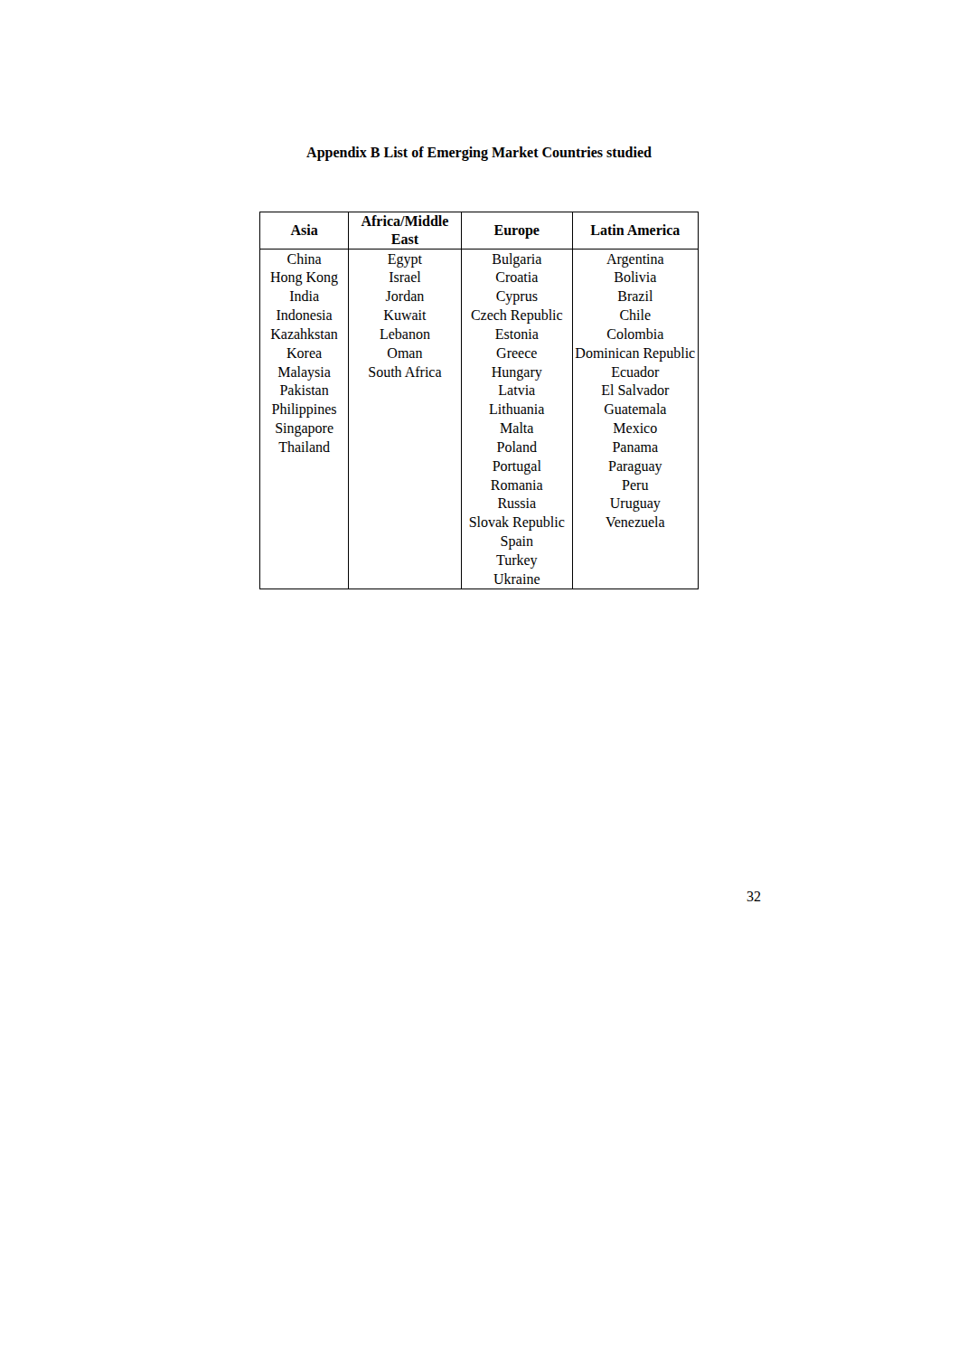Appendix B List of Emerging Market Countries studied
| Asia | Africa/Middle East | Europe | Latin America |
| --- | --- | --- | --- |
| China | Egypt | Bulgaria | Argentina |
| Hong Kong | Israel | Croatia | Bolivia |
| India | Jordan | Cyprus | Brazil |
| Indonesia | Kuwait | Czech Republic | Chile |
| Kazahkstan | Lebanon | Estonia | Colombia |
| Korea | Oman | Greece | Dominican Republic |
| Malaysia | South Africa | Hungary | Ecuador |
| Pakistan | | Latvia | El Salvador |
| Philippines | | Lithuania | Guatemala |
| Singapore | | Malta | Mexico |
| Thailand | | Poland | Panama |
| | | Portugal | Paraguay |
| | | Romania | Peru |
| | | Russia | Uruguay |
| | | Slovak Republic | Venezuela |
| | | Spain | |
| | | Turkey | |
| | | Ukraine | |
32